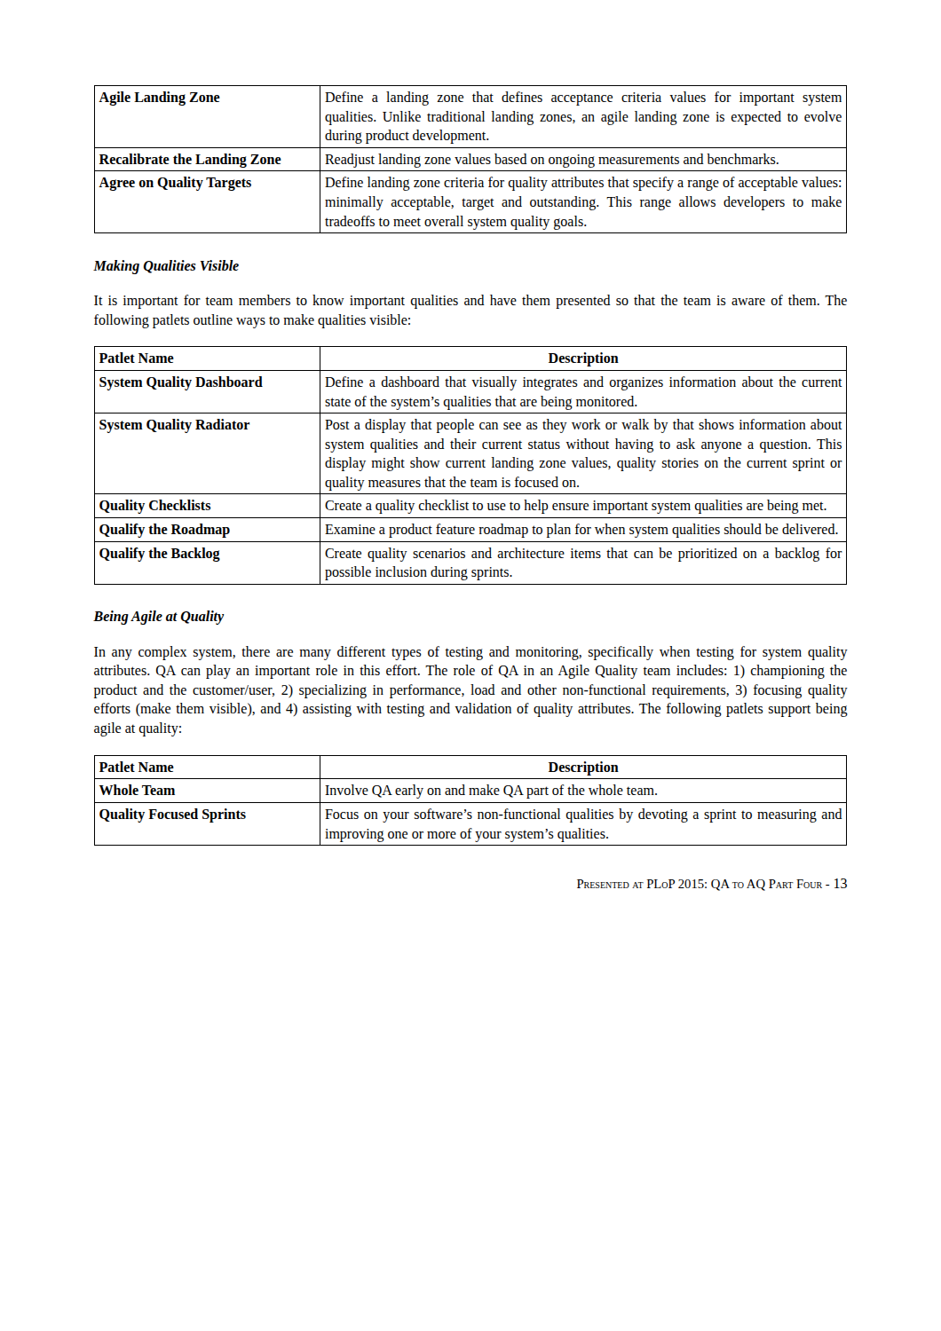| Agile Landing Zone | Define a landing zone that defines acceptance criteria values for important system qualities. Unlike traditional landing zones, an agile landing zone is expected to evolve during product development. |
| Recalibrate the Landing Zone | Readjust landing zone values based on ongoing measurements and benchmarks. |
| Agree on Quality Targets | Define landing zone criteria for quality attributes that specify a range of acceptable values: minimally acceptable, target and outstanding. This range allows developers to make tradeoffs to meet overall system quality goals. |
Making Qualities Visible
It is important for team members to know important qualities and have them presented so that the team is aware of them. The following patlets outline ways to make qualities visible:
| Patlet Name | Description |
| --- | --- |
| System Quality Dashboard | Define a dashboard that visually integrates and organizes information about the current state of the system’s qualities that are being monitored. |
| System Quality Radiator | Post a display that people can see as they work or walk by that shows information about system qualities and their current status without having to ask anyone a question. This display might show current landing zone values, quality stories on the current sprint or quality measures that the team is focused on. |
| Quality Checklists | Create a quality checklist to use to help ensure important system qualities are being met. |
| Qualify the Roadmap | Examine a product feature roadmap to plan for when system qualities should be delivered. |
| Qualify the Backlog | Create quality scenarios and architecture items that can be prioritized on a backlog for possible inclusion during sprints. |
Being Agile at Quality
In any complex system, there are many different types of testing and monitoring, specifically when testing for system quality attributes. QA can play an important role in this effort. The role of QA in an Agile Quality team includes: 1) championing the product and the customer/user, 2) specializing in performance, load and other non-functional requirements, 3) focusing quality efforts (make them visible), and 4) assisting with testing and validation of quality attributes. The following patlets support being agile at quality:
| Patlet Name | Description |
| --- | --- |
| Whole Team | Involve QA early on and make QA part of the whole team. |
| Quality Focused Sprints | Focus on your software’s non-functional qualities by devoting a sprint to measuring and improving one or more of your system’s qualities. |
Presented at PLoP 2015: QA to AQ Part Four - 13